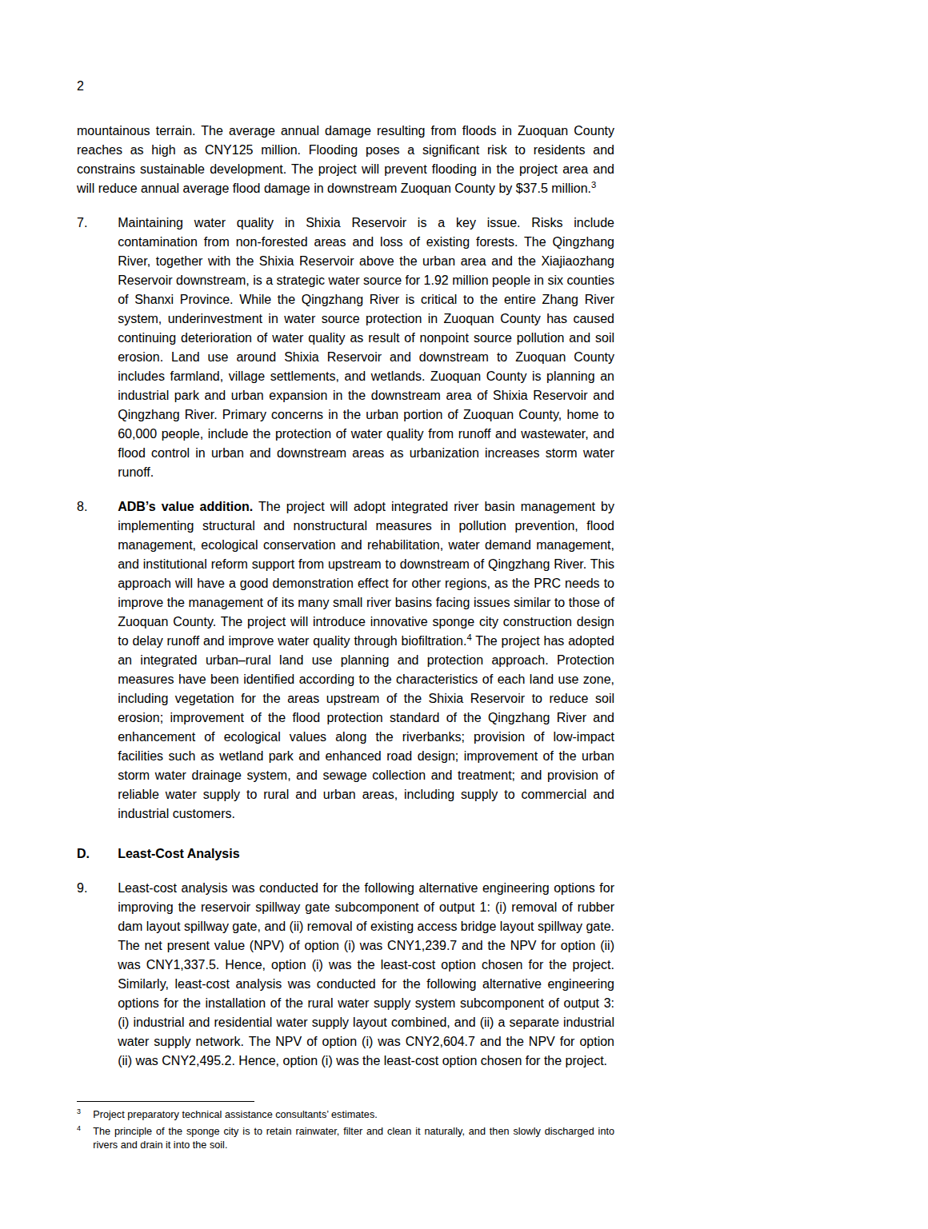2
mountainous terrain. The average annual damage resulting from floods in Zuoquan County reaches as high as CNY125 million. Flooding poses a significant risk to residents and constrains sustainable development. The project will prevent flooding in the project area and will reduce annual average flood damage in downstream Zuoquan County by $37.5 million.3
7.
Maintaining water quality in Shixia Reservoir is a key issue. Risks include contamination from non-forested areas and loss of existing forests. The Qingzhang River, together with the Shixia Reservoir above the urban area and the Xiajiaozhang Reservoir downstream, is a strategic water source for 1.92 million people in six counties of Shanxi Province. While the Qingzhang River is critical to the entire Zhang River system, underinvestment in water source protection in Zuoquan County has caused continuing deterioration of water quality as result of nonpoint source pollution and soil erosion. Land use around Shixia Reservoir and downstream to Zuoquan County includes farmland, village settlements, and wetlands. Zuoquan County is planning an industrial park and urban expansion in the downstream area of Shixia Reservoir and Qingzhang River. Primary concerns in the urban portion of Zuoquan County, home to 60,000 people, include the protection of water quality from runoff and wastewater, and flood control in urban and downstream areas as urbanization increases storm water runoff.
8.
ADB’s value addition. The project will adopt integrated river basin management by implementing structural and nonstructural measures in pollution prevention, flood management, ecological conservation and rehabilitation, water demand management, and institutional reform support from upstream to downstream of Qingzhang River. This approach will have a good demonstration effect for other regions, as the PRC needs to improve the management of its many small river basins facing issues similar to those of Zuoquan County. The project will introduce innovative sponge city construction design to delay runoff and improve water quality through biofiltration.4 The project has adopted an integrated urban–rural land use planning and protection approach. Protection measures have been identified according to the characteristics of each land use zone, including vegetation for the areas upstream of the Shixia Reservoir to reduce soil erosion; improvement of the flood protection standard of the Qingzhang River and enhancement of ecological values along the riverbanks; provision of low-impact facilities such as wetland park and enhanced road design; improvement of the urban storm water drainage system, and sewage collection and treatment; and provision of reliable water supply to rural and urban areas, including supply to commercial and industrial customers.
D.
Least-Cost Analysis
9.
Least-cost analysis was conducted for the following alternative engineering options for improving the reservoir spillway gate subcomponent of output 1: (i) removal of rubber dam layout spillway gate, and (ii) removal of existing access bridge layout spillway gate. The net present value (NPV) of option (i) was CNY1,239.7 and the NPV for option (ii) was CNY1,337.5. Hence, option (i) was the least-cost option chosen for the project. Similarly, least-cost analysis was conducted for the following alternative engineering options for the installation of the rural water supply system subcomponent of output 3: (i) industrial and residential water supply layout combined, and (ii) a separate industrial water supply network. The NPV of option (i) was CNY2,604.7 and the NPV for option (ii) was CNY2,495.2. Hence, option (i) was the least-cost option chosen for the project.
3
Project preparatory technical assistance consultants’ estimates.
4
The principle of the sponge city is to retain rainwater, filter and clean it naturally, and then slowly discharged into rivers and drain it into the soil.